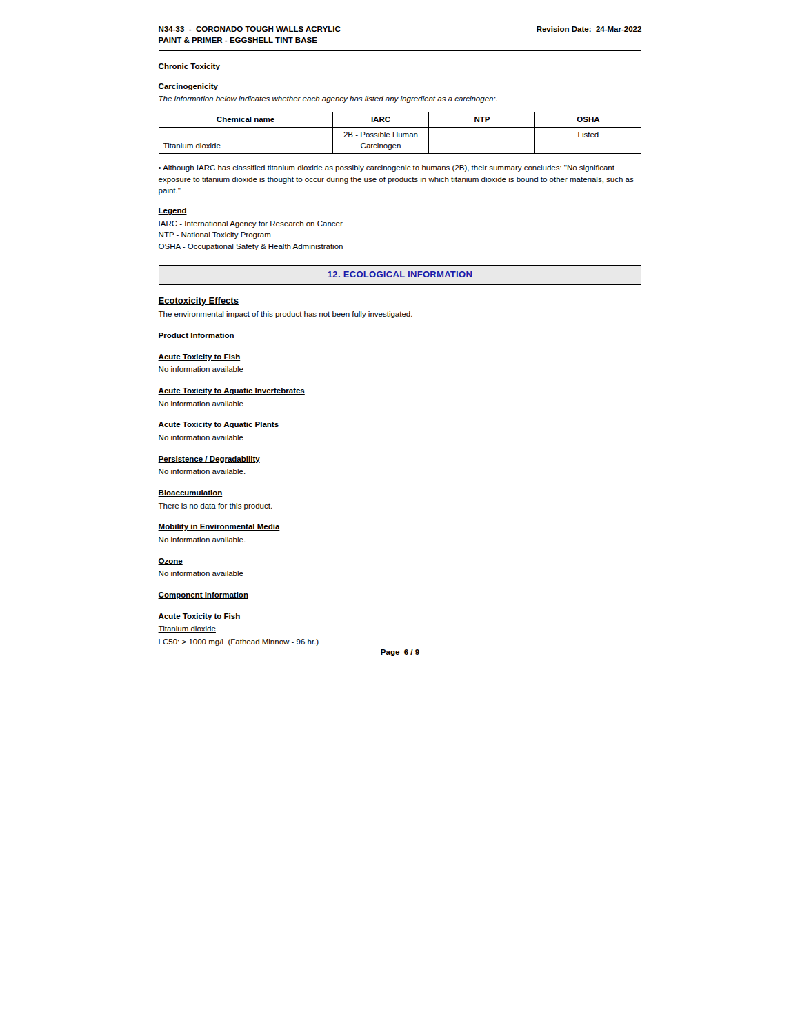| N34-33 - CORONADO TOUGH WALLS ACRYLIC PAINT & PRIMER - EGGSHELL TINT BASE | Revision Date: 24-Mar-2022 |
Chronic Toxicity
Carcinogenicity
The information below indicates whether each agency has listed any ingredient as a carcinogen:.
| Chemical name | IARC | NTP | OSHA |
| --- | --- | --- | --- |
| Titanium dioxide | 2B - Possible Human Carcinogen | | Listed |
• Although IARC has classified titanium dioxide as possibly carcinogenic to humans (2B), their summary concludes: "No significant exposure to titanium dioxide is thought to occur during the use of products in which titanium dioxide is bound to other materials, such as paint."
Legend
IARC - International Agency for Research on Cancer
NTP - National Toxicity Program
OSHA - Occupational Safety & Health Administration
12. ECOLOGICAL INFORMATION
Ecotoxicity Effects
The environmental impact of this product has not been fully investigated.
Product Information
Acute Toxicity to Fish
No information available
Acute Toxicity to Aquatic Invertebrates
No information available
Acute Toxicity to Aquatic Plants
No information available
Persistence / Degradability
No information available.
Bioaccumulation
There is no data for this product.
Mobility in Environmental Media
No information available.
Ozone
No information available
Component Information
Acute Toxicity to Fish
Titanium dioxide
LC50: > 1000 mg/L (Fathead Minnow - 96 hr.)
Page 6 / 9